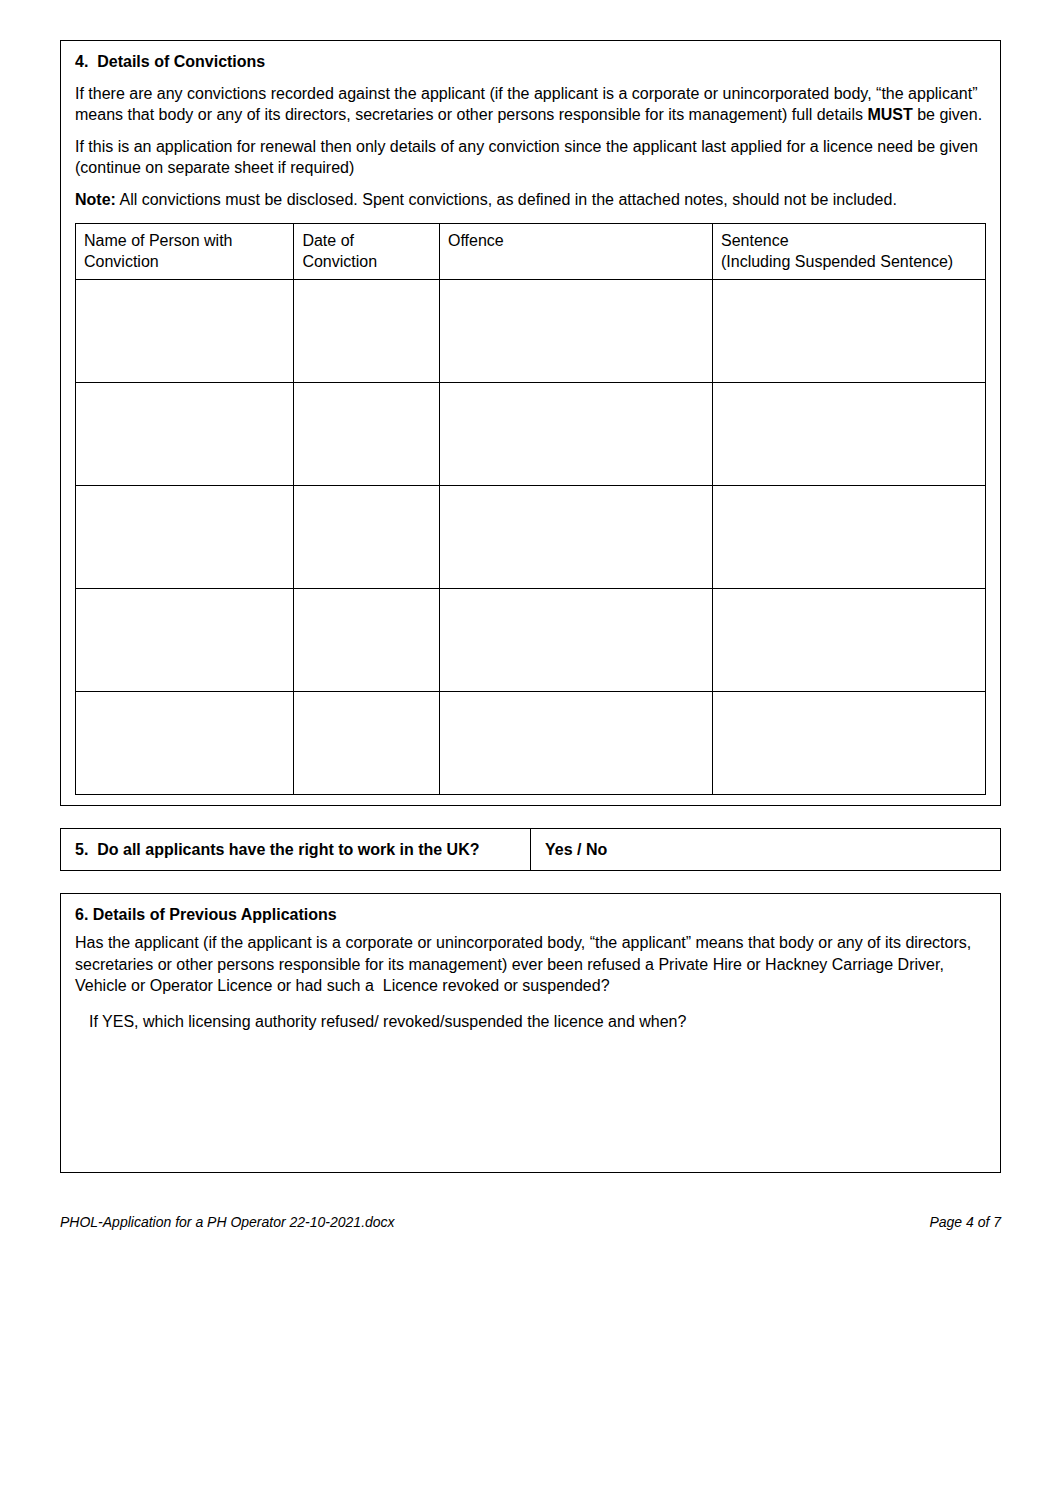4. Details of Convictions
If there are any convictions recorded against the applicant (if the applicant is a corporate or unincorporated body, “the applicant” means that body or any of its directors, secretaries or other persons responsible for its management) full details MUST be given.
If this is an application for renewal then only details of any conviction since the applicant last applied for a licence need be given (continue on separate sheet if required)
Note: All convictions must be disclosed. Spent convictions, as defined in the attached notes, should not be included.
| Name of Person with Conviction | Date of Conviction | Offence | Sentence (Including Suspended Sentence) |
| --- | --- | --- | --- |
| 5. Do all applicants have the right to work in the UK? | Yes / No |
6. Details of Previous Applications
Has the applicant (if the applicant is a corporate or unincorporated body, “the applicant” means that body or any of its directors, secretaries or other persons responsible for its management) ever been refused a Private Hire or Hackney Carriage Driver, Vehicle or Operator Licence or had such a Licence revoked or suspended?
If YES, which licensing authority refused/ revoked/suspended the licence and when?
PHOL-Application for a PH Operator 22-10-2021.docx Page 4 of 7